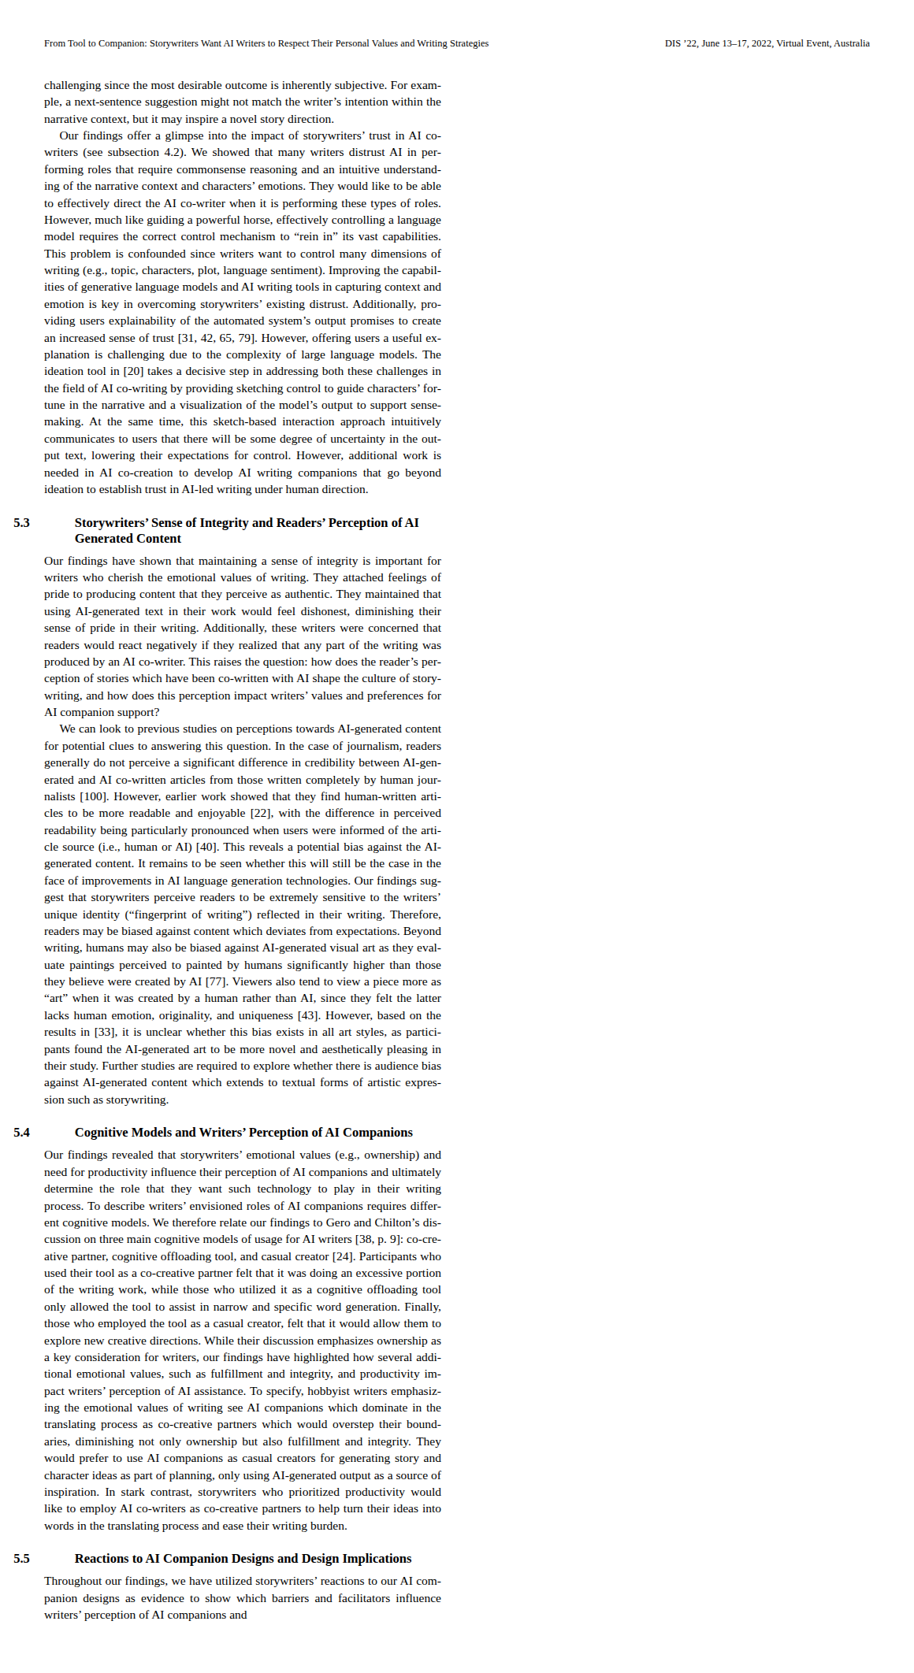From Tool to Companion: Storywriters Want AI Writers to Respect Their Personal Values and Writing Strategies
DIS ’22, June 13–17, 2022, Virtual Event, Australia
challenging since the most desirable outcome is inherently subjective. For example, a next-sentence suggestion might not match the writer’s intention within the narrative context, but it may inspire a novel story direction.
Our findings offer a glimpse into the impact of storywriters’ trust in AI co-writers (see subsection 4.2). We showed that many writers distrust AI in performing roles that require commonsense reasoning and an intuitive understanding of the narrative context and characters’ emotions. They would like to be able to effectively direct the AI co-writer when it is performing these types of roles. However, much like guiding a powerful horse, effectively controlling a language model requires the correct control mechanism to “rein in” its vast capabilities. This problem is confounded since writers want to control many dimensions of writing (e.g., topic, characters, plot, language sentiment). Improving the capabilities of generative language models and AI writing tools in capturing context and emotion is key in overcoming storywriters’ existing distrust. Additionally, providing users explainability of the automated system’s output promises to create an increased sense of trust [31, 42, 65, 79]. However, offering users a useful explanation is challenging due to the complexity of large language models. The ideation tool in [20] takes a decisive step in addressing both these challenges in the field of AI co-writing by providing sketching control to guide characters’ fortune in the narrative and a visualization of the model’s output to support sensemaking. At the same time, this sketch-based interaction approach intuitively communicates to users that there will be some degree of uncertainty in the output text, lowering their expectations for control. However, additional work is needed in AI co-creation to develop AI writing companions that go beyond ideation to establish trust in AI-led writing under human direction.
5.3 Storywriters’ Sense of Integrity and Readers’ Perception of AI Generated Content
Our findings have shown that maintaining a sense of integrity is important for writers who cherish the emotional values of writing. They attached feelings of pride to producing content that they perceive as authentic. They maintained that using AI-generated text in their work would feel dishonest, diminishing their sense of pride in their writing. Additionally, these writers were concerned that readers would react negatively if they realized that any part of the writing was produced by an AI co-writer. This raises the question: how does the reader’s perception of stories which have been co-written with AI shape the culture of storywriting, and how does this perception impact writers’ values and preferences for AI companion support?
We can look to previous studies on perceptions towards AI-generated content for potential clues to answering this question. In the case of journalism, readers generally do not perceive a significant difference in credibility between AI-generated and AI co-written articles from those written completely by human journalists [100]. However, earlier work showed that they find human-written articles to be more readable and enjoyable [22], with the difference in perceived readability being particularly pronounced when users were informed of the article source (i.e., human or AI) [40]. This reveals a potential bias against the AI-generated content. It remains to be seen whether this will still be the case in the face of improvements in AI language generation technologies. Our findings suggest that storywriters perceive readers to be extremely sensitive to the writers’ unique identity (“fingerprint of writing”) reflected in their writing. Therefore, readers may be biased against content which deviates from expectations. Beyond writing, humans may also be biased against AI-generated visual art as they evaluate paintings perceived to painted by humans significantly higher than those they believe were created by AI [77]. Viewers also tend to view a piece more as “art” when it was created by a human rather than AI, since they felt the latter lacks human emotion, originality, and uniqueness [43]. However, based on the results in [33], it is unclear whether this bias exists in all art styles, as participants found the AI-generated art to be more novel and aesthetically pleasing in their study. Further studies are required to explore whether there is audience bias against AI-generated content which extends to textual forms of artistic expression such as storywriting.
5.4 Cognitive Models and Writers’ Perception of AI Companions
Our findings revealed that storywriters’ emotional values (e.g., ownership) and need for productivity influence their perception of AI companions and ultimately determine the role that they want such technology to play in their writing process. To describe writers’ envisioned roles of AI companions requires different cognitive models. We therefore relate our findings to Gero and Chilton’s discussion on three main cognitive models of usage for AI writers [38, p. 9]: co-creative partner, cognitive offloading tool, and casual creator [24]. Participants who used their tool as a co-creative partner felt that it was doing an excessive portion of the writing work, while those who utilized it as a cognitive offloading tool only allowed the tool to assist in narrow and specific word generation. Finally, those who employed the tool as a casual creator, felt that it would allow them to explore new creative directions. While their discussion emphasizes ownership as a key consideration for writers, our findings have highlighted how several additional emotional values, such as fulfillment and integrity, and productivity impact writers’ perception of AI assistance. To specify, hobbyist writers emphasizing the emotional values of writing see AI companions which dominate in the translating process as co-creative partners which would overstep their boundaries, diminishing not only ownership but also fulfillment and integrity. They would prefer to use AI companions as casual creators for generating story and character ideas as part of planning, only using AI-generated output as a source of inspiration. In stark contrast, storywriters who prioritized productivity would like to employ AI co-writers as co-creative partners to help turn their ideas into words in the translating process and ease their writing burden.
5.5 Reactions to AI Companion Designs and Design Implications
Throughout our findings, we have utilized storywriters’ reactions to our AI companion designs as evidence to show which barriers and facilitators influence writers’ perception of AI companions and